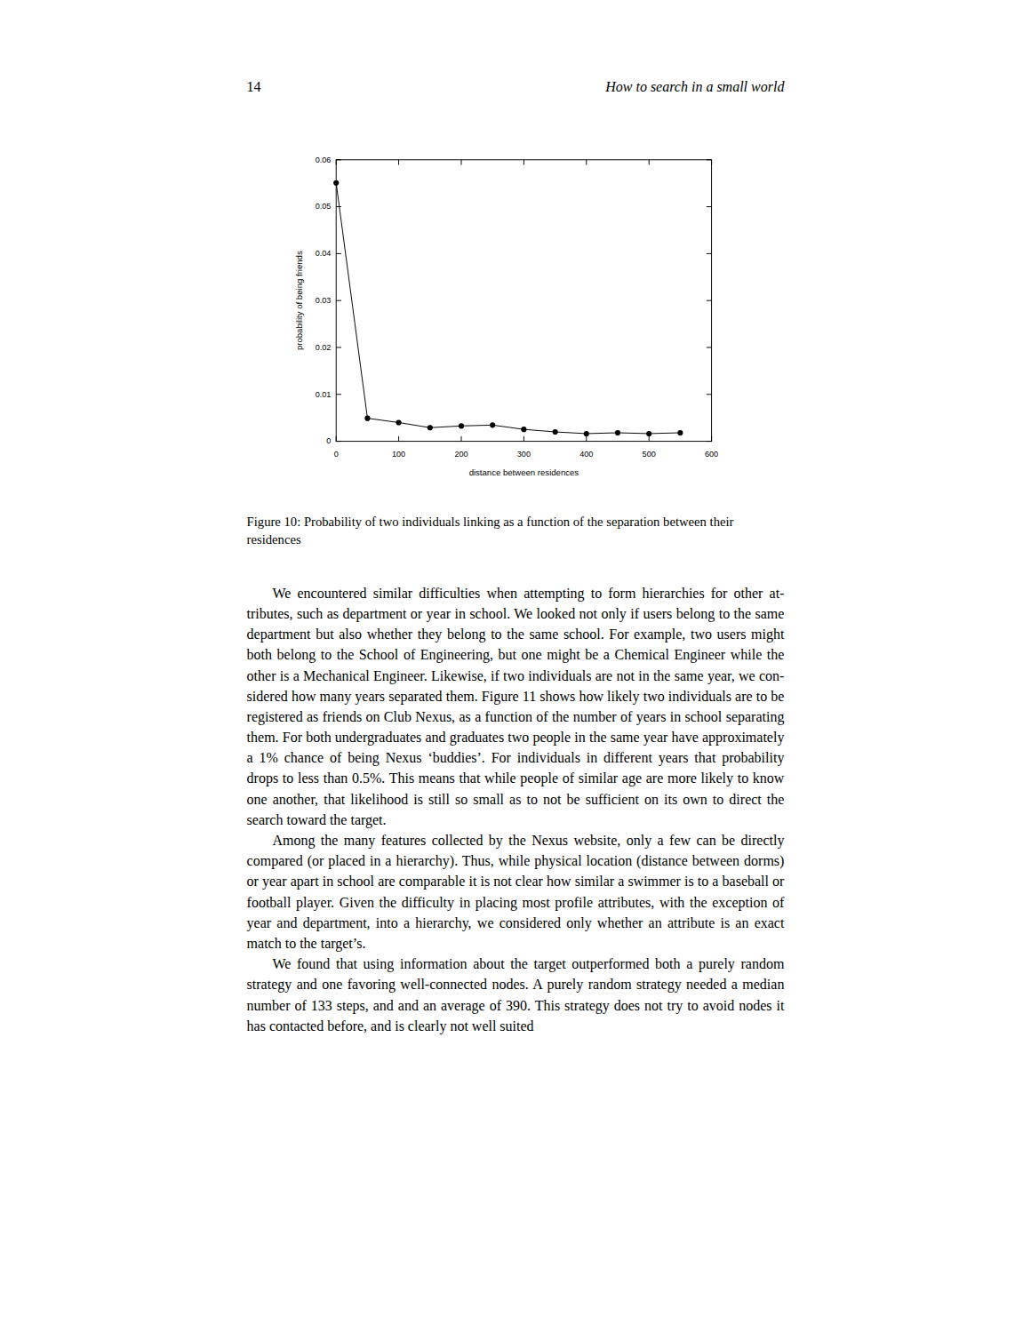14 How to search in a small world
0 0.01 0.02 0.03 0.04 0.05 0.06 0 100 200 300 400 500 600 distance between residences probability of being friends
Figure 10: Probability of two individuals linking as a function of the separation between their residences
We encountered similar difficulties when attempting to form hierarchies for other attributes, such as department or year in school. We looked not only if users belong to the same department but also whether they belong to the same school. For example, two users might both belong to the School of Engineering, but one might be a Chemical Engineer while the other is a Mechanical Engineer. Likewise, if two individuals are not in the same year, we considered how many years separated them. Figure 11 shows how likely two individuals are to be registered as friends on Club Nexus, as a function of the number of years in school separating them. For both undergraduates and graduates two people in the same year have approximately a 1% chance of being Nexus ‘buddies’. For individuals in different years that probability drops to less than 0.5%. This means that while people of similar age are more likely to know one another, that likelihood is still so small as to not be sufficient on its own to direct the search toward the target.
Among the many features collected by the Nexus website, only a few can be directly compared (or placed in a hierarchy). Thus, while physical location (distance between dorms) or year apart in school are comparable it is not clear how similar a swimmer is to a baseball or football player. Given the difficulty in placing most profile attributes, with the exception of year and department, into a hierarchy, we considered only whether an attribute is an exact match to the target’s.
We found that using information about the target outperformed both a purely random strategy and one favoring well-connected nodes. A purely random strategy needed a median number of 133 steps, and and an average of 390. This strategy does not try to avoid nodes it has contacted before, and is clearly not well suited